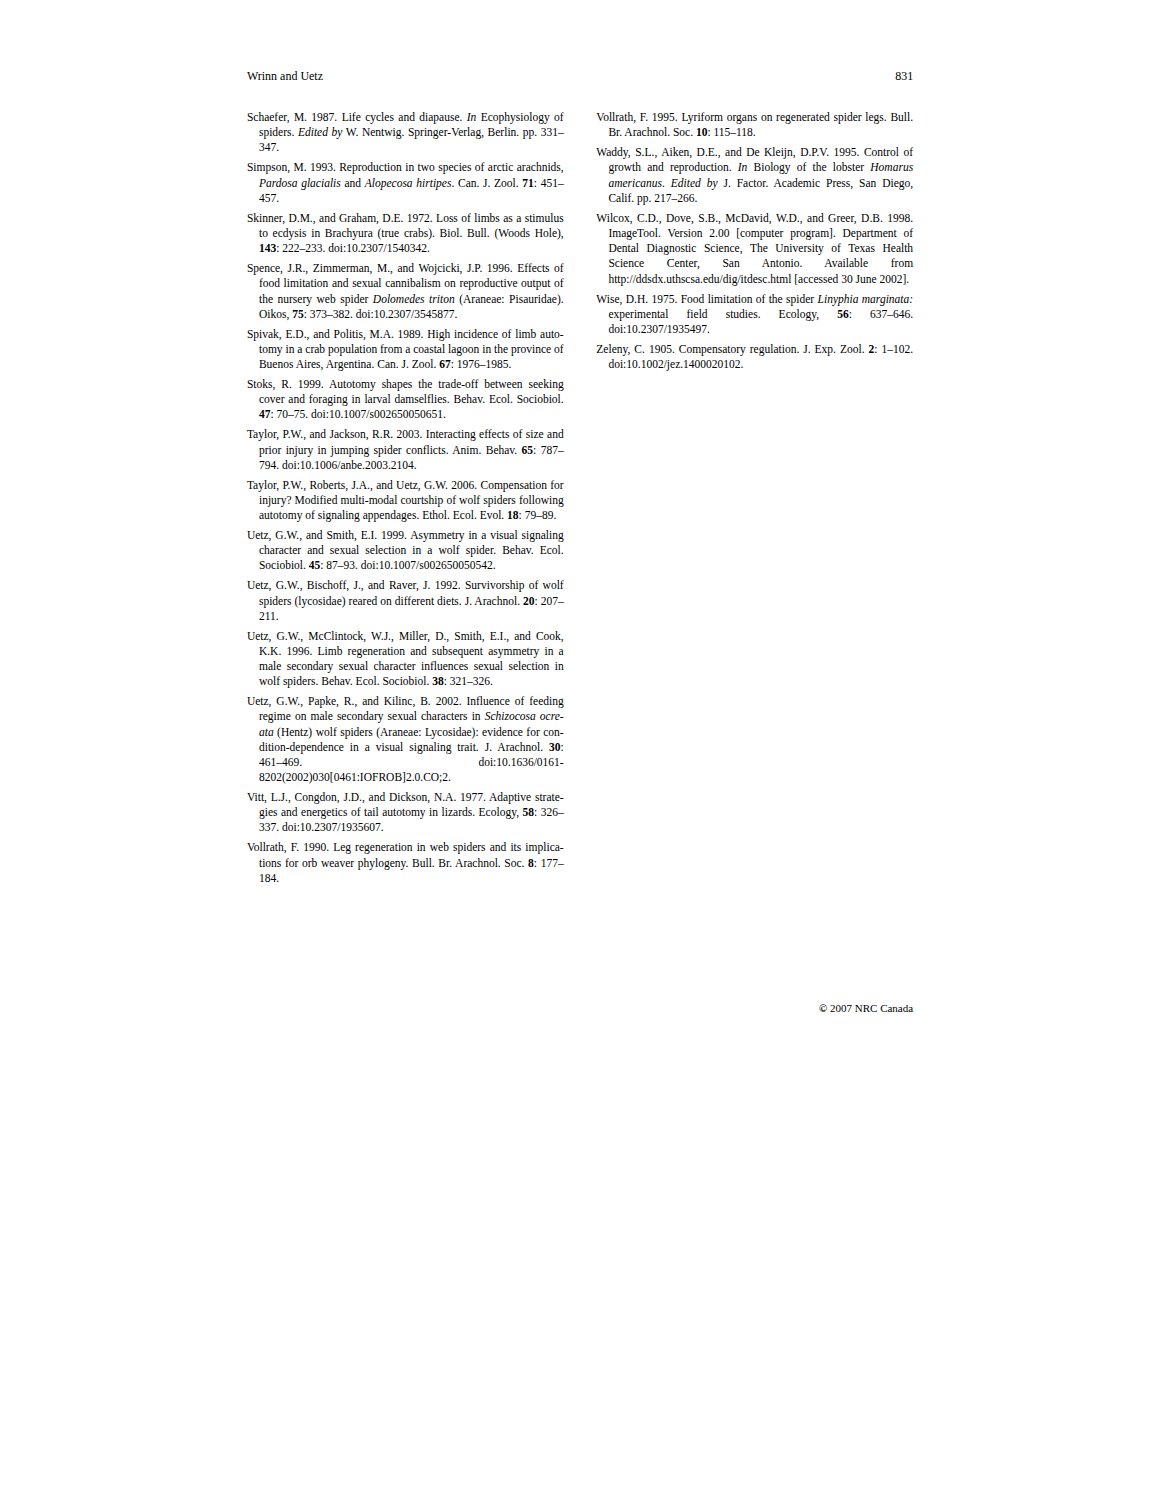Wrinn and Uetz 831
Schaefer, M. 1987. Life cycles and diapause. In Ecophysiology of spiders. Edited by W. Nentwig. Springer-Verlag, Berlin. pp. 331–347.
Simpson, M. 1993. Reproduction in two species of arctic arachnids, Pardosa glacialis and Alopecosa hirtipes. Can. J. Zool. 71: 451–457.
Skinner, D.M., and Graham, D.E. 1972. Loss of limbs as a stimulus to ecdysis in Brachyura (true crabs). Biol. Bull. (Woods Hole), 143: 222–233. doi:10.2307/1540342.
Spence, J.R., Zimmerman, M., and Wojcicki, J.P. 1996. Effects of food limitation and sexual cannibalism on reproductive output of the nursery web spider Dolomedes triton (Araneae: Pisauridae). Oikos, 75: 373–382. doi:10.2307/3545877.
Spivak, E.D., and Politis, M.A. 1989. High incidence of limb autotomy in a crab population from a coastal lagoon in the province of Buenos Aires, Argentina. Can. J. Zool. 67: 1976–1985.
Stoks, R. 1999. Autotomy shapes the trade-off between seeking cover and foraging in larval damselflies. Behav. Ecol. Sociobiol. 47: 70–75. doi:10.1007/s002650050651.
Taylor, P.W., and Jackson, R.R. 2003. Interacting effects of size and prior injury in jumping spider conflicts. Anim. Behav. 65: 787–794. doi:10.1006/anbe.2003.2104.
Taylor, P.W., Roberts, J.A., and Uetz, G.W. 2006. Compensation for injury? Modified multi-modal courtship of wolf spiders following autotomy of signaling appendages. Ethol. Ecol. Evol. 18: 79–89.
Uetz, G.W., and Smith, E.I. 1999. Asymmetry in a visual signaling character and sexual selection in a wolf spider. Behav. Ecol. Sociobiol. 45: 87–93. doi:10.1007/s002650050542.
Uetz, G.W., Bischoff, J., and Raver, J. 1992. Survivorship of wolf spiders (lycosidae) reared on different diets. J. Arachnol. 20: 207–211.
Uetz, G.W., McClintock, W.J., Miller, D., Smith, E.I., and Cook, K.K. 1996. Limb regeneration and subsequent asymmetry in a male secondary sexual character influences sexual selection in wolf spiders. Behav. Ecol. Sociobiol. 38: 321–326.
Uetz, G.W., Papke, R., and Kilinc, B. 2002. Influence of feeding regime on male secondary sexual characters in Schizocosa ocreata (Hentz) wolf spiders (Araneae: Lycosidae): evidence for condition-dependence in a visual signaling trait. J. Arachnol. 30: 461–469. doi:10.1636/0161-8202(2002)030[0461:IOFROB]2.0.CO;2.
Vitt, L.J., Congdon, J.D., and Dickson, N.A. 1977. Adaptive strategies and energetics of tail autotomy in lizards. Ecology, 58: 326–337. doi:10.2307/1935607.
Vollrath, F. 1990. Leg regeneration in web spiders and its implications for orb weaver phylogeny. Bull. Br. Arachnol. Soc. 8: 177–184.
Vollrath, F. 1995. Lyriform organs on regenerated spider legs. Bull. Br. Arachnol. Soc. 10: 115–118.
Waddy, S.L., Aiken, D.E., and De Kleijn, D.P.V. 1995. Control of growth and reproduction. In Biology of the lobster Homarus americanus. Edited by J. Factor. Academic Press, San Diego, Calif. pp. 217–266.
Wilcox, C.D., Dove, S.B., McDavid, W.D., and Greer, D.B. 1998. ImageTool. Version 2.00 [computer program]. Department of Dental Diagnostic Science, The University of Texas Health Science Center, San Antonio. Available from http://ddsdx.uthscsa.edu/dig/itdesc.html [accessed 30 June 2002].
Wise, D.H. 1975. Food limitation of the spider Linyphia marginata: experimental field studies. Ecology, 56: 637–646. doi:10.2307/1935497.
Zeleny, C. 1905. Compensatory regulation. J. Exp. Zool. 2: 1–102. doi:10.1002/jez.1400020102.
© 2007 NRC Canada